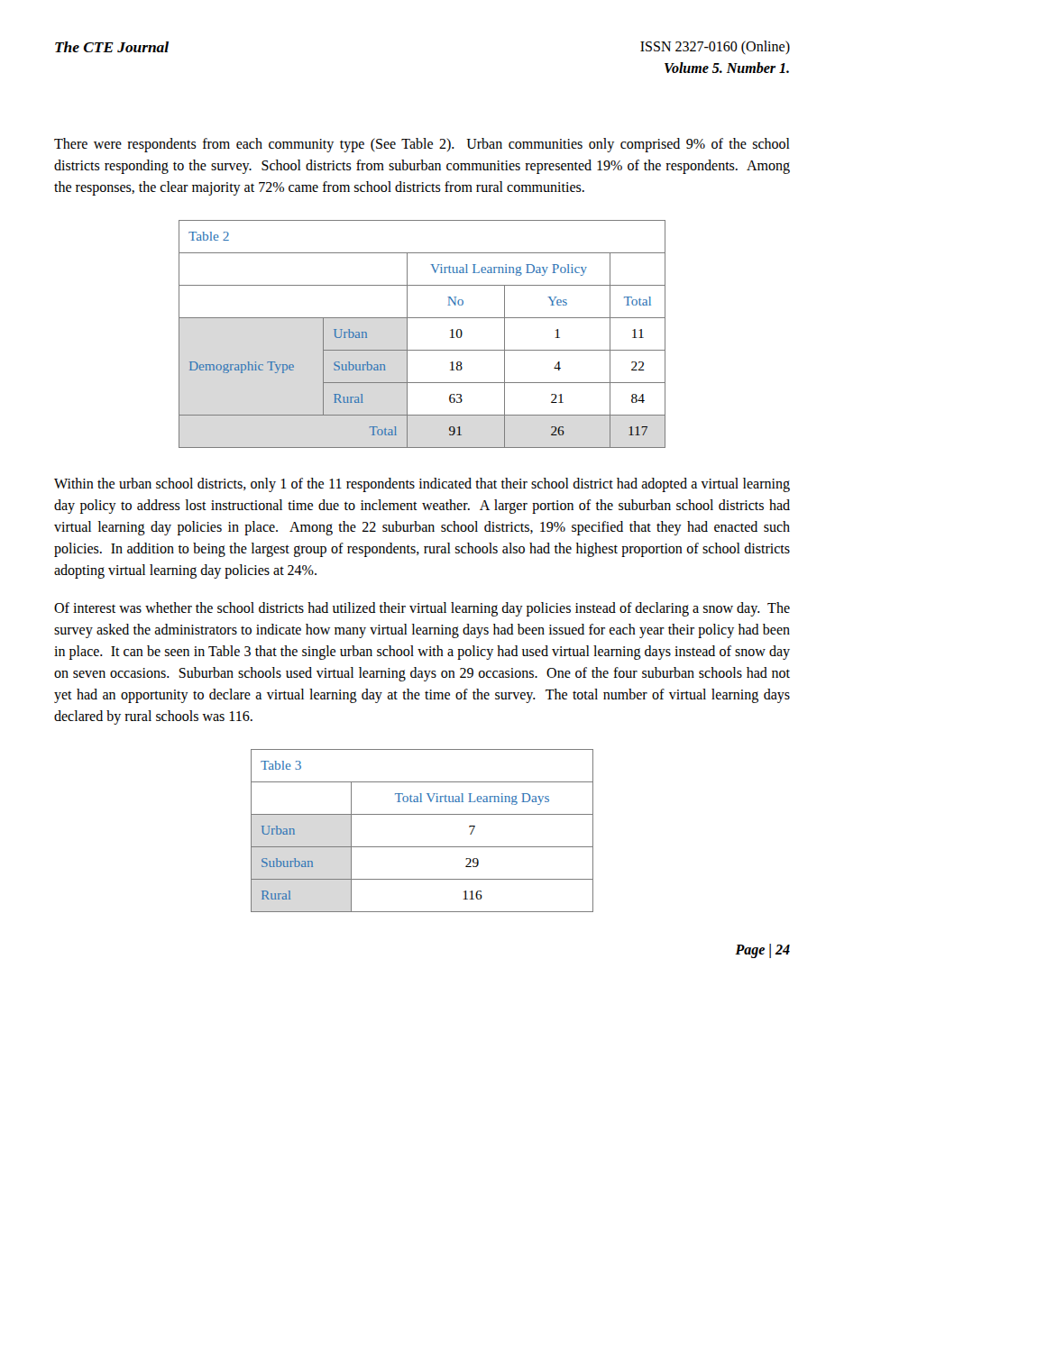The CTE Journal
ISSN 2327-0160 (Online) Volume 5. Number 1.
There were respondents from each community type (See Table 2). Urban communities only comprised 9% of the school districts responding to the survey. School districts from suburban communities represented 19% of the respondents. Among the responses, the clear majority at 72% came from school districts from rural communities.
| Table 2 |
| | Virtual Learning Day Policy | |
| | No | Yes | Total |
| Demographic Type | Urban | 10 | 1 | 11 |
| Suburban | 18 | 4 | 22 |
| Rural | 63 | 21 | 84 |
| Total | 91 | 26 | 117 |
Within the urban school districts, only 1 of the 11 respondents indicated that their school district had adopted a virtual learning day policy to address lost instructional time due to inclement weather. A larger portion of the suburban school districts had virtual learning day policies in place. Among the 22 suburban school districts, 19% specified that they had enacted such policies. In addition to being the largest group of respondents, rural schools also had the highest proportion of school districts adopting virtual learning day policies at 24%.
Of interest was whether the school districts had utilized their virtual learning day policies instead of declaring a snow day. The survey asked the administrators to indicate how many virtual learning days had been issued for each year their policy had been in place. It can be seen in Table 3 that the single urban school with a policy had used virtual learning days instead of snow day on seven occasions. Suburban schools used virtual learning days on 29 occasions. One of the four suburban schools had not yet had an opportunity to declare a virtual learning day at the time of the survey. The total number of virtual learning days declared by rural schools was 116.
| Table 3 |
| | Total Virtual Learning Days |
| Urban | 7 |
| Suburban | 29 |
| Rural | 116 |
Page | 24